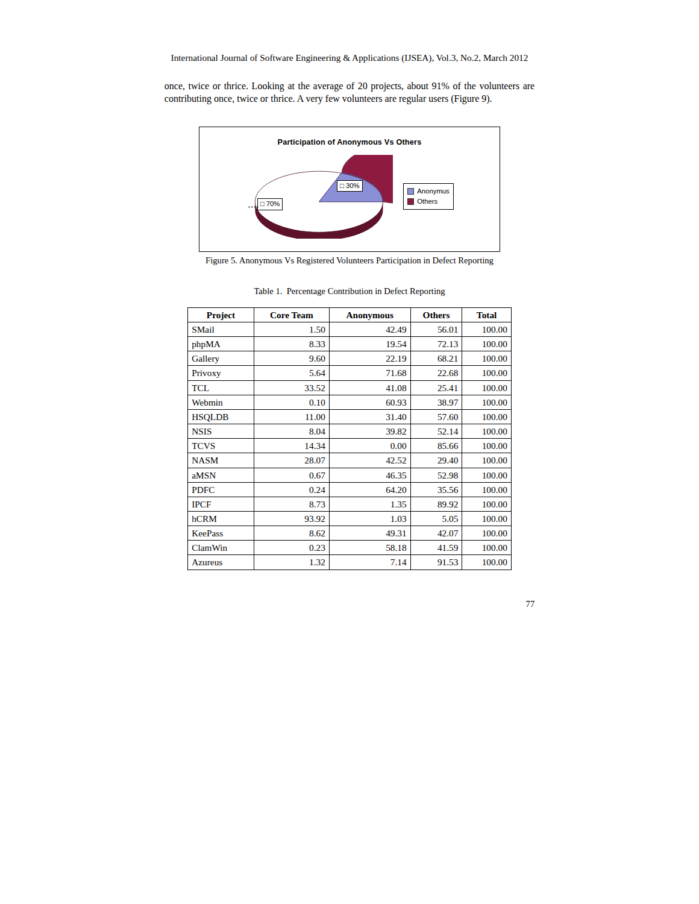International Journal of Software Engineering & Applications (IJSEA), Vol.3, No.2, March 2012
once, twice or thrice. Looking at the average of 20 projects, about 91% of the volunteers are contributing once, twice or thrice. A very few volunteers are regular users (Figure 9).
Participation of Anonymous Vs Others
□ 30%
□ 70%
Anonymus
Others
Figure 5. Anonymous Vs Registered Volunteers Participation in Defect Reporting
Table 1. Percentage Contribution in Defect Reporting
| Project | Core Team | Anonymous | Others | Total |
| --- | --- | --- | --- | --- |
| SMail | 1.50 | 42.49 | 56.01 | 100.00 |
| phpMA | 8.33 | 19.54 | 72.13 | 100.00 |
| Gallery | 9.60 | 22.19 | 68.21 | 100.00 |
| Privoxy | 5.64 | 71.68 | 22.68 | 100.00 |
| TCL | 33.52 | 41.08 | 25.41 | 100.00 |
| Webmin | 0.10 | 60.93 | 38.97 | 100.00 |
| HSQLDB | 11.00 | 31.40 | 57.60 | 100.00 |
| NSIS | 8.04 | 39.82 | 52.14 | 100.00 |
| TCVS | 14.34 | 0.00 | 85.66 | 100.00 |
| NASM | 28.07 | 42.52 | 29.40 | 100.00 |
| aMSN | 0.67 | 46.35 | 52.98 | 100.00 |
| PDFC | 0.24 | 64.20 | 35.56 | 100.00 |
| IPCF | 8.73 | 1.35 | 89.92 | 100.00 |
| hCRM | 93.92 | 1.03 | 5.05 | 100.00 |
| KeePass | 8.62 | 49.31 | 42.07 | 100.00 |
| ClamWin | 0.23 | 58.18 | 41.59 | 100.00 |
| Azureus | 1.32 | 7.14 | 91.53 | 100.00 |
77